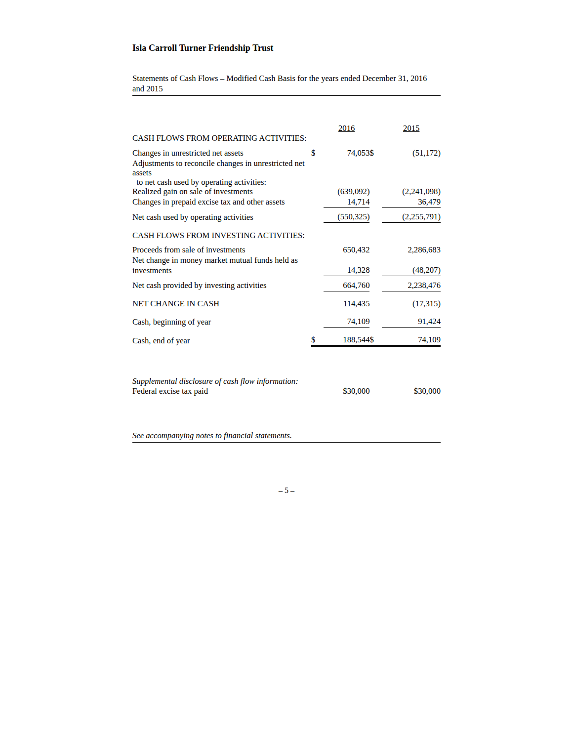Isla Carroll Turner Friendship Trust
Statements of Cash Flows – Modified Cash Basis for the years ended December 31, 2016 and 2015
| | | 2016 | | 2015 |
| CASH FLOWS FROM OPERATING ACTIVITIES: | | | | |
| Changes in unrestricted net assets | $ | 74,053 | $ | (51,172) |
| Adjustments to reconcile changes in unrestricted net assets | | | | |
| to net cash used by operating activities: | | | | |
| Realized gain on sale of investments | | (639,092) | | (2,241,098) |
| Changes in prepaid excise tax and other assets | | 14,714 | | 36,479 |
| Net cash used by operating activities | | (550,325) | | (2,255,791) |
| CASH FLOWS FROM INVESTING ACTIVITIES: | | | | |
| Proceeds from sale of investments | | 650,432 | | 2,286,683 |
| Net change in money market mutual funds held as investments | | 14,328 | | (48,207) |
| Net cash provided by investing activities | | 664,760 | | 2,238,476 |
| NET CHANGE IN CASH | | 114,435 | | (17,315) |
| Cash, beginning of year | | 74,109 | | 91,424 |
| Cash, end of year | $ | 188,544 | $ | 74,109 |
| Supplemental disclosure of cash flow information: | | | | |
| Federal excise tax paid | | $30,000 | | $30,000 |
See accompanying notes to financial statements.
– 5 –